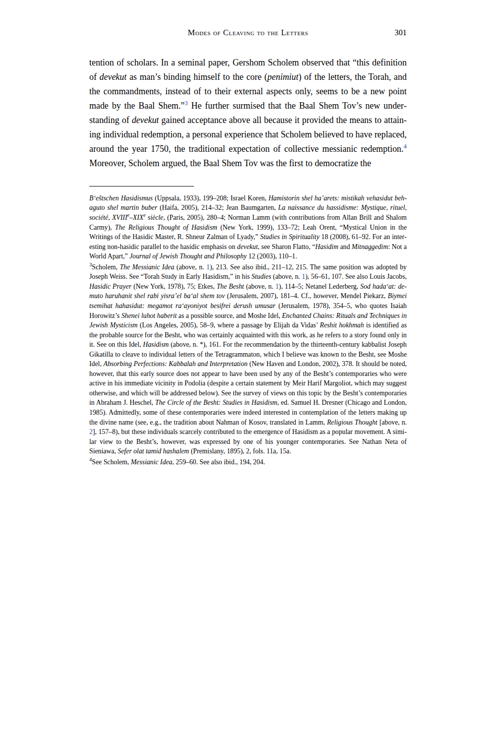Modes of Cleaving to the Letters 301
tention of scholars. In a seminal paper, Gershom Scholem observed that “this definition of devekut as man’s binding himself to the core (penimiut) of the letters, the Torah, and the commandments, instead of to their external aspects only, seems to be a new point made by the Baal Shem.”3 He further surmised that the Baal Shem Tov’s new understanding of devekut gained acceptance above all because it provided the means to attaining individual redemption, a personal experience that Scholem believed to have replaced, around the year 1750, the traditional expectation of collective messianic redemption.4 Moreover, Scholem argued, the Baal Shem Tov was the first to democratize the
B‘eštschen Hasidismus (Uppsala, 1933), 199–208; Israel Koren, Hamistorin shel ha’arets: mistikah vehasidut behaguto shel martin buber (Haifa, 2005), 214–32; Jean Baumgarten, La naissance du hassidisme: Mystique, rituel, société, XVIIIe–XIXe siècle, (Paris, 2005), 280–4; Norman Lamm (with contributions from Allan Brill and Shalom Carmy), The Religious Thought of Hasidism (New York, 1999), 133–72; Leah Orent, “Mystical Union in the Writings of the Hasidic Master, R. Shneur Zalman of Lyady,” Studies in Spirituality 18 (2008), 61–92. For an interesting non-hasidic parallel to the hasidic emphasis on devekut, see Sharon Flatto, “Hasidim and Mitnaggedim: Not a World Apart,” Journal of Jewish Thought and Philosophy 12 (2003), 110–1.
3 Scholem, The Messianic Idea (above, n. 1), 213. See also ibid., 211–12, 215. The same position was adopted by Joseph Weiss. See “Torah Study in Early Hasidism,” in his Studies (above, n. 1), 56–61, 107. See also Louis Jacobs, Hasidic Prayer (New York, 1978), 75; Etkes, The Besht (above, n. 1), 114–5; Netanel Lederberg, Sod hada‘at: demuto haruhanit shel rabi yisra’el ba‘al shem tov (Jerusalem, 2007), 181–4. Cf., however, Mendel Piekarz, Biymei tsemihat hahasidut: megamot ra‘ayoniyot besifrei derush umusar (Jerusalem, 1978), 354–5, who quotes Isaiah Horowitz’s Shenei luhot haberit as a possible source, and Moshe Idel, Enchanted Chains: Rituals and Techniques in Jewish Mysticism (Los Angeles, 2005), 58–9, where a passage by Elijah da Vidas’ Reshit hokhmah is identified as the probable source for the Besht, who was certainly acquainted with this work, as he refers to a story found only in it. See on this Idel, Hasidism (above, n. *), 161. For the recommendation by the thirteenth-century kabbalist Joseph Gikatilla to cleave to individual letters of the Tetragrammaton, which I believe was known to the Besht, see Moshe Idel, Absorbing Perfections: Kabbalah and Interpretation (New Haven and London, 2002), 378. It should be noted, however, that this early source does not appear to have been used by any of the Besht’s contemporaries who were active in his immediate vicinity in Podolia (despite a certain statement by Meir Harif Margoliot, which may suggest otherwise, and which will be addressed below). See the survey of views on this topic by the Besht’s contemporaries in Abraham J. Heschel, The Circle of the Besht: Studies in Hasidism, ed. Samuel H. Dresner (Chicago and London, 1985). Admittedly, some of these contemporaries were indeed interested in contemplation of the letters making up the divine name (see, e.g., the tradition about Nahman of Kosov, translated in Lamm, Religious Thought [above, n. 2], 157–8), but these individuals scarcely contributed to the emergence of Hasidism as a popular movement. A similar view to the Besht’s, however, was expressed by one of his younger contemporaries. See Nathan Neta of Sieniawa, Sefer olat tamid hashalem (Premislany, 1895), 2, fols. 11a, 15a.
4 See Scholem, Messianic Idea, 259–60. See also ibid., 194, 204.